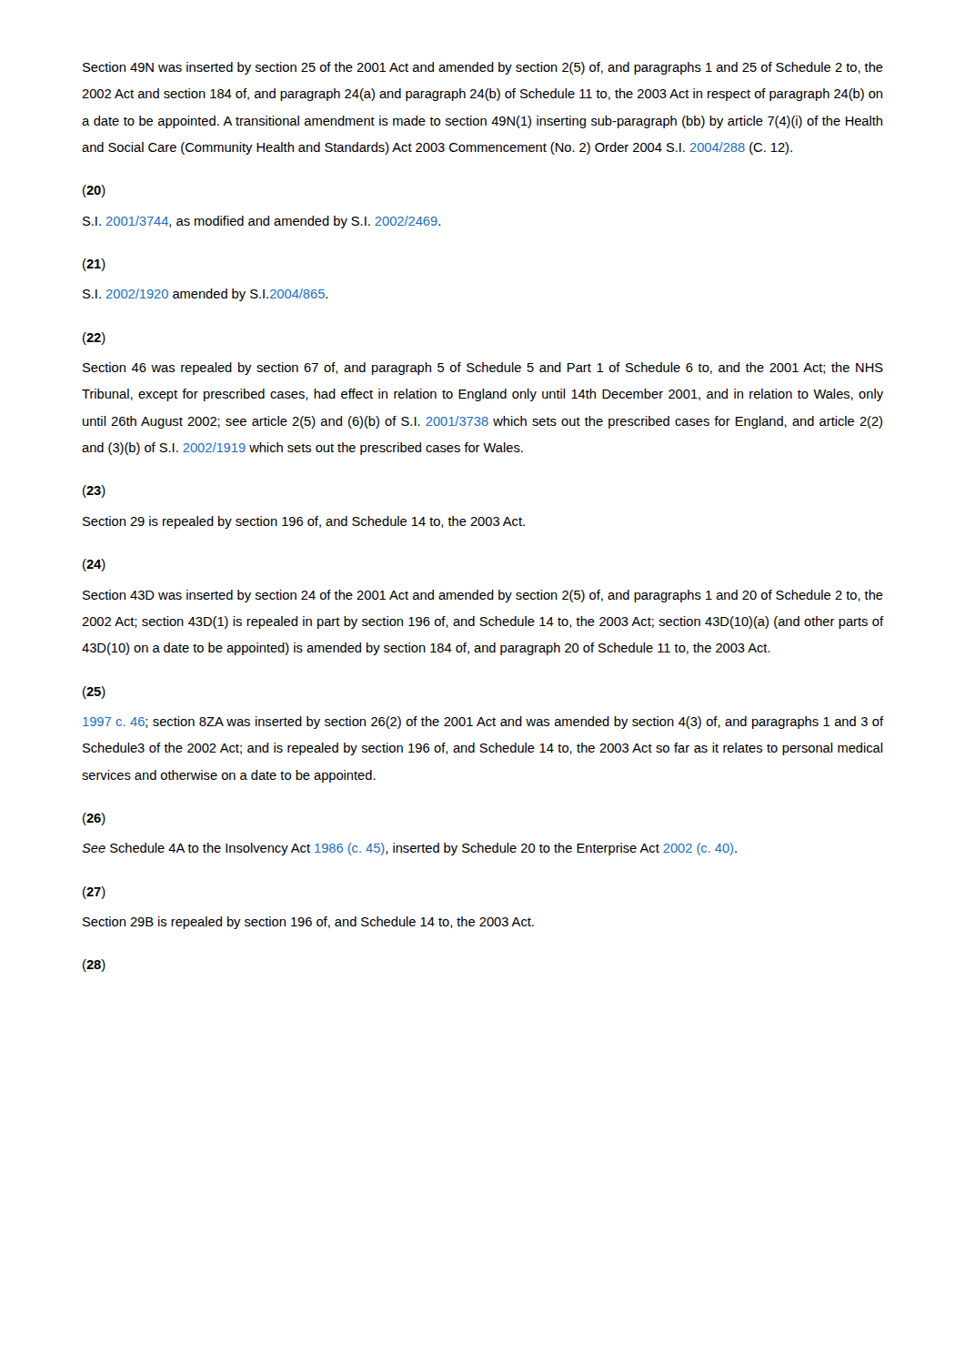Section 49N was inserted by section 25 of the 2001 Act and amended by section 2(5) of, and paragraphs 1 and 25 of Schedule 2 to, the 2002 Act and section 184 of, and paragraph 24(a) and paragraph 24(b) of Schedule 11 to, the 2003 Act in respect of paragraph 24(b) on a date to be appointed. A transitional amendment is made to section 49N(1) inserting sub-paragraph (bb) by article 7(4)(i) of the Health and Social Care (Community Health and Standards) Act 2003 Commencement (No. 2) Order 2004 S.I. 2004/288 (C. 12).
(20)
S.I. 2001/3744, as modified and amended by S.I. 2002/2469.
(21)
S.I. 2002/1920 amended by S.I.2004/865.
(22)
Section 46 was repealed by section 67 of, and paragraph 5 of Schedule 5 and Part 1 of Schedule 6 to, and the 2001 Act; the NHS Tribunal, except for prescribed cases, had effect in relation to England only until 14th December 2001, and in relation to Wales, only until 26th August 2002; see article 2(5) and (6)(b) of S.I. 2001/3738 which sets out the prescribed cases for England, and article 2(2) and (3)(b) of S.I. 2002/1919 which sets out the prescribed cases for Wales.
(23)
Section 29 is repealed by section 196 of, and Schedule 14 to, the 2003 Act.
(24)
Section 43D was inserted by section 24 of the 2001 Act and amended by section 2(5) of, and paragraphs 1 and 20 of Schedule 2 to, the 2002 Act; section 43D(1) is repealed in part by section 196 of, and Schedule 14 to, the 2003 Act; section 43D(10)(a) (and other parts of 43D(10) on a date to be appointed) is amended by section 184 of, and paragraph 20 of Schedule 11 to, the 2003 Act.
(25)
1997 c. 46; section 8ZA was inserted by section 26(2) of the 2001 Act and was amended by section 4(3) of, and paragraphs 1 and 3 of Schedule3 of the 2002 Act; and is repealed by section 196 of, and Schedule 14 to, the 2003 Act so far as it relates to personal medical services and otherwise on a date to be appointed.
(26)
See Schedule 4A to the Insolvency Act 1986 (c. 45), inserted by Schedule 20 to the Enterprise Act 2002 (c. 40).
(27)
Section 29B is repealed by section 196 of, and Schedule 14 to, the 2003 Act.
(28)